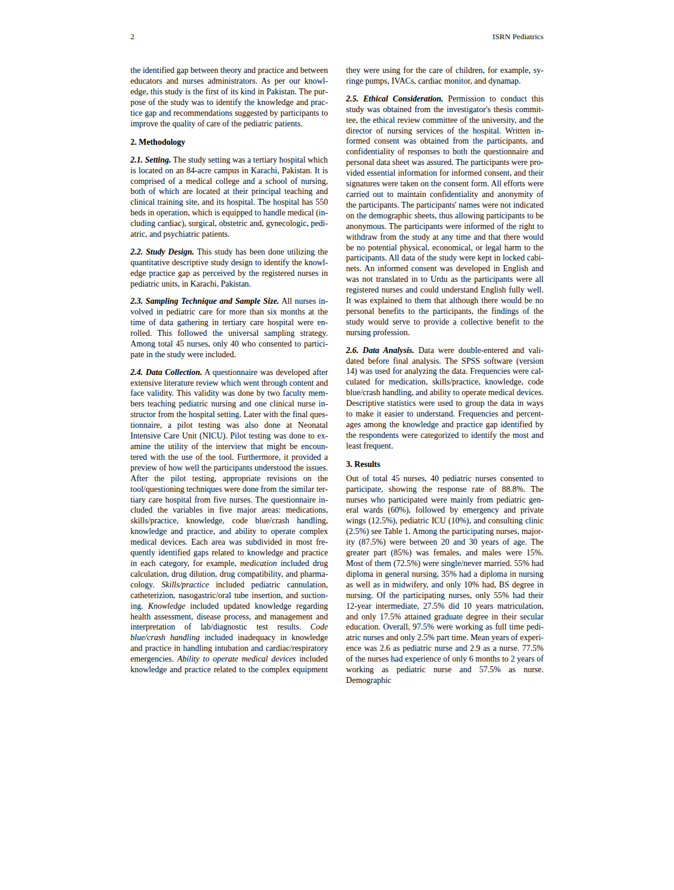2 ISRN Pediatrics
the identified gap between theory and practice and between educators and nurses administrators. As per our knowledge, this study is the first of its kind in Pakistan. The purpose of the study was to identify the knowledge and practice gap and recommendations suggested by participants to improve the quality of care of the pediatric patients.
2. Methodology
2.1. Setting. The study setting was a tertiary hospital which is located on an 84-acre campus in Karachi, Pakistan. It is comprised of a medical college and a school of nursing, both of which are located at their principal teaching and clinical training site, and its hospital. The hospital has 550 beds in operation, which is equipped to handle medical (including cardiac), surgical, obstetric and, gynecologic, pediatric, and psychiatric patients.
2.2. Study Design. This study has been done utilizing the quantitative descriptive study design to identify the knowledge practice gap as perceived by the registered nurses in pediatric units, in Karachi, Pakistan.
2.3. Sampling Technique and Sample Size. All nurses involved in pediatric care for more than six months at the time of data gathering in tertiary care hospital were enrolled. This followed the universal sampling strategy. Among total 45 nurses, only 40 who consented to participate in the study were included.
2.4. Data Collection. A questionnaire was developed after extensive literature review which went through content and face validity. This validity was done by two faculty members teaching pediatric nursing and one clinical nurse instructor from the hospital setting. Later with the final questionnaire, a pilot testing was also done at Neonatal Intensive Care Unit (NICU). Pilot testing was done to examine the utility of the interview that might be encountered with the use of the tool. Furthermore, it provided a preview of how well the participants understood the issues. After the pilot testing, appropriate revisions on the tool/questioning techniques were done from the similar tertiary care hospital from five nurses. The questionnaire included the variables in five major areas: medications, skills/practice, knowledge, code blue/crash handling, knowledge and practice, and ability to operate complex medical devices. Each area was subdivided in most frequently identified gaps related to knowledge and practice in each category, for example, medication included drug calculation, drug dilution, drug compatibility, and pharmacology. Skills/practice included pediatric cannulation, catheterizion, nasogastric/oral tube insertion, and suctioning. Knowledge included updated knowledge regarding health assessment, disease process, and management and interpretation of lab/diagnostic test results. Code blue/crash handling included inadequacy in knowledge and practice in handling intubation and cardiac/respiratory emergencies. Ability to operate medical devices included knowledge and practice related to the complex equipment they were using for the care of children, for example, syringe pumps, IVACs, cardiac monitor, and dynamap.
2.5. Ethical Consideration. Permission to conduct this study was obtained from the investigator's thesis committee, the ethical review committee of the university, and the director of nursing services of the hospital. Written informed consent was obtained from the participants, and confidentiality of responses to both the questionnaire and personal data sheet was assured. The participants were provided essential information for informed consent, and their signatures were taken on the consent form. All efforts were carried out to maintain confidentiality and anonymity of the participants. The participants' names were not indicated on the demographic sheets, thus allowing participants to be anonymous. The participants were informed of the right to withdraw from the study at any time and that there would be no potential physical, economical, or legal harm to the participants. All data of the study were kept in locked cabinets. An informed consent was developed in English and was not translated in to Urdu as the participants were all registered nurses and could understand English fully well. It was explained to them that although there would be no personal benefits to the participants, the findings of the study would serve to provide a collective benefit to the nursing profession.
2.6. Data Analysis. Data were double-entered and validated before final analysis. The SPSS software (version 14) was used for analyzing the data. Frequencies were calculated for medication, skills/practice, knowledge, code blue/crash handling, and ability to operate medical devices. Descriptive statistics were used to group the data in ways to make it easier to understand. Frequencies and percentages among the knowledge and practice gap identified by the respondents were categorized to identify the most and least frequent.
3. Results
Out of total 45 nurses, 40 pediatric nurses consented to participate, showing the response rate of 88.8%. The nurses who participated were mainly from pediatric general wards (60%), followed by emergency and private wings (12.5%), pediatric ICU (10%), and consulting clinic (2.5%) see Table 1. Among the participating nurses, majority (87.5%) were between 20 and 30 years of age. The greater part (85%) was females, and males were 15%. Most of them (72.5%) were single/never married. 55% had diploma in general nursing, 35% had a diploma in nursing as well as in midwifery, and only 10% had, BS degree in nursing. Of the participating nurses, only 55% had their 12-year intermediate, 27.5% did 10 years matriculation, and only 17.5% attained graduate degree in their secular education. Overall, 97.5% were working as full time pediatric nurses and only 2.5% part time. Mean years of experience was 2.6 as pediatric nurse and 2.9 as a nurse. 77.5% of the nurses had experience of only 6 months to 2 years of working as pediatric nurse and 57.5% as nurse. Demographic